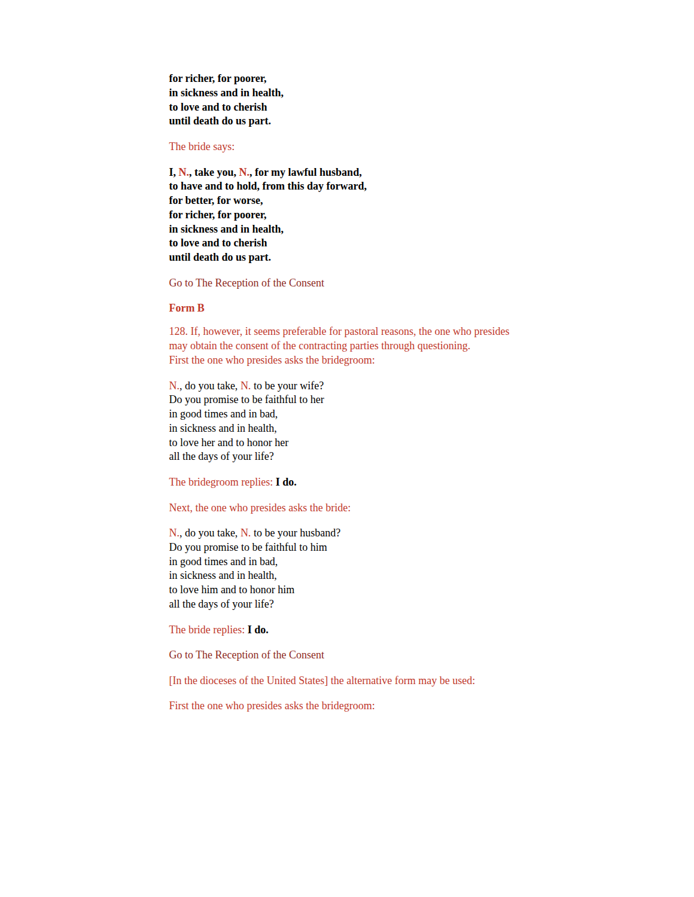for richer, for poorer,
in sickness and in health,
to love and to cherish
until death do us part.
The bride says:
I, N., take you, N., for my lawful husband,
to have and to hold, from this day forward,
for better, for worse,
for richer, for poorer,
in sickness and in health,
to love and to cherish
until death do us part.
Go to The Reception of the Consent
Form B
128. If, however, it seems preferable for pastoral reasons, the one who presides may obtain the consent of the contracting parties through questioning.
First the one who presides asks the bridegroom:
N., do you take, N. to be your wife?
Do you promise to be faithful to her
in good times and in bad,
in sickness and in health,
to love her and to honor her
all the days of your life?
The bridegroom replies: I do.
Next, the one who presides asks the bride:
N., do you take, N. to be your husband?
Do you promise to be faithful to him
in good times and in bad,
in sickness and in health,
to love him and to honor him
all the days of your life?
The bride replies: I do.
Go to The Reception of the Consent
[In the dioceses of the United States] the alternative form may be used:
First the one who presides asks the bridegroom: